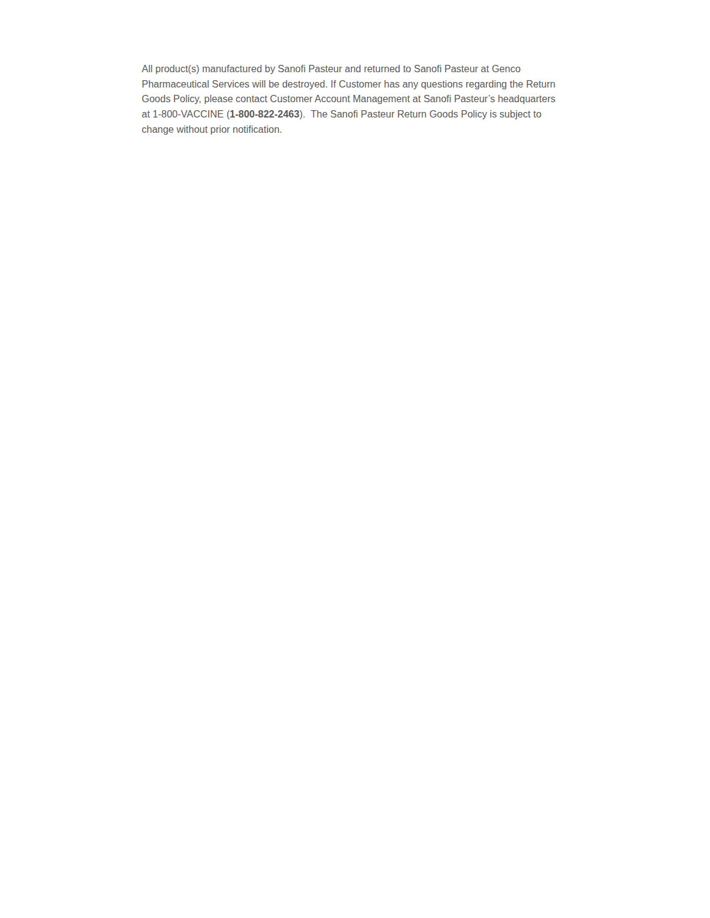All product(s) manufactured by Sanofi Pasteur and returned to Sanofi Pasteur at Genco Pharmaceutical Services will be destroyed. If Customer has any questions regarding the Return Goods Policy, please contact Customer Account Management at Sanofi Pasteur’s headquarters at 1-800-VACCINE (1-800-822-2463). The Sanofi Pasteur Return Goods Policy is subject to change without prior notification.